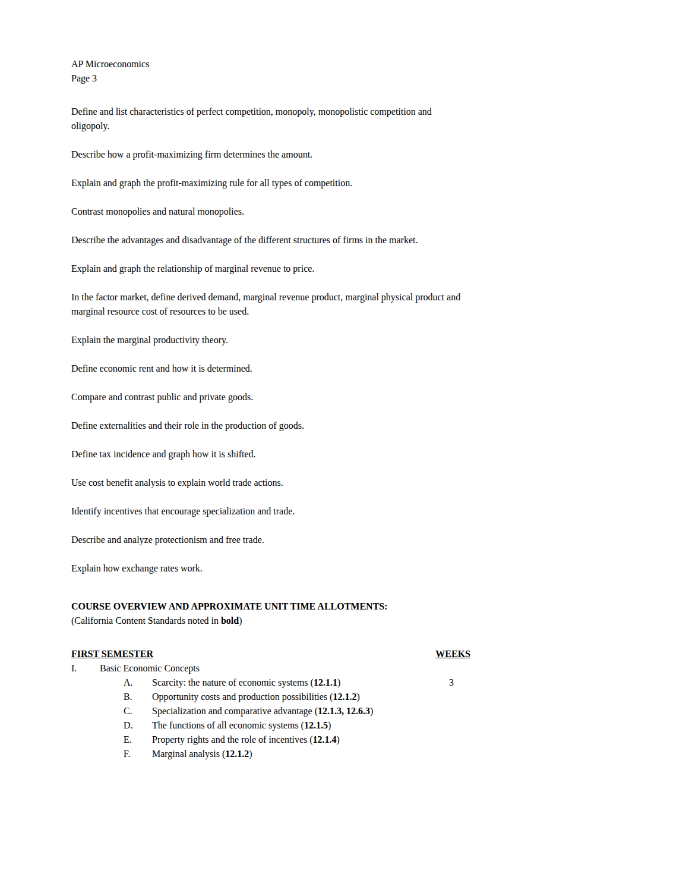AP Microeconomics
Page 3
Define and list characteristics of perfect competition, monopoly, monopolistic competition and oligopoly.
Describe how a profit-maximizing firm determines the amount.
Explain and graph the profit-maximizing rule for all types of competition.
Contrast monopolies and natural monopolies.
Describe the advantages and disadvantage of the different structures of firms in the market.
Explain and graph the relationship of marginal revenue to price.
In the factor market, define derived demand, marginal revenue product, marginal physical product and marginal resource cost of resources to be used.
Explain the marginal productivity theory.
Define economic rent and how it is determined.
Compare and contrast public and private goods.
Define externalities and their role in the production of goods.
Define tax incidence and graph how it is shifted.
Use cost benefit analysis to explain world trade actions.
Identify incentives that encourage specialization and trade.
Describe and analyze protectionism and free trade.
Explain how exchange rates work.
COURSE OVERVIEW AND APPROXIMATE UNIT TIME ALLOTMENTS:
(California Content Standards noted in bold)
FIRST SEMESTER WEEKS
I. Basic Economic Concepts
A. Scarcity: the nature of economic systems (12.1.1) 3
B. Opportunity costs and production possibilities (12.1.2)
C. Specialization and comparative advantage (12.1.3, 12.6.3)
D. The functions of all economic systems (12.1.5)
E. Property rights and the role of incentives (12.1.4)
F. Marginal analysis (12.1.2)